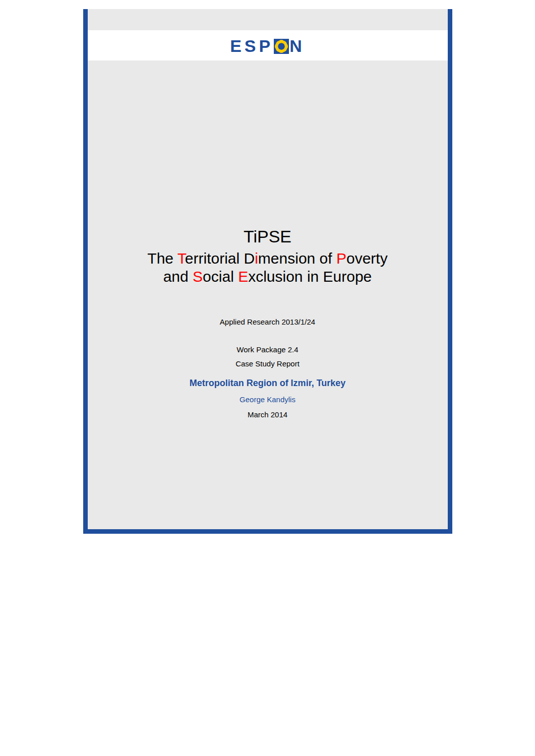ESP N
TiPSE
The Territorial Dimension of Poverty
and Social Exclusion in Europe
Applied Research 2013/1/24
Work Package 2.4
Case Study Report
Metropolitan Region of Izmir, Turkey
George Kandylis
March 2014